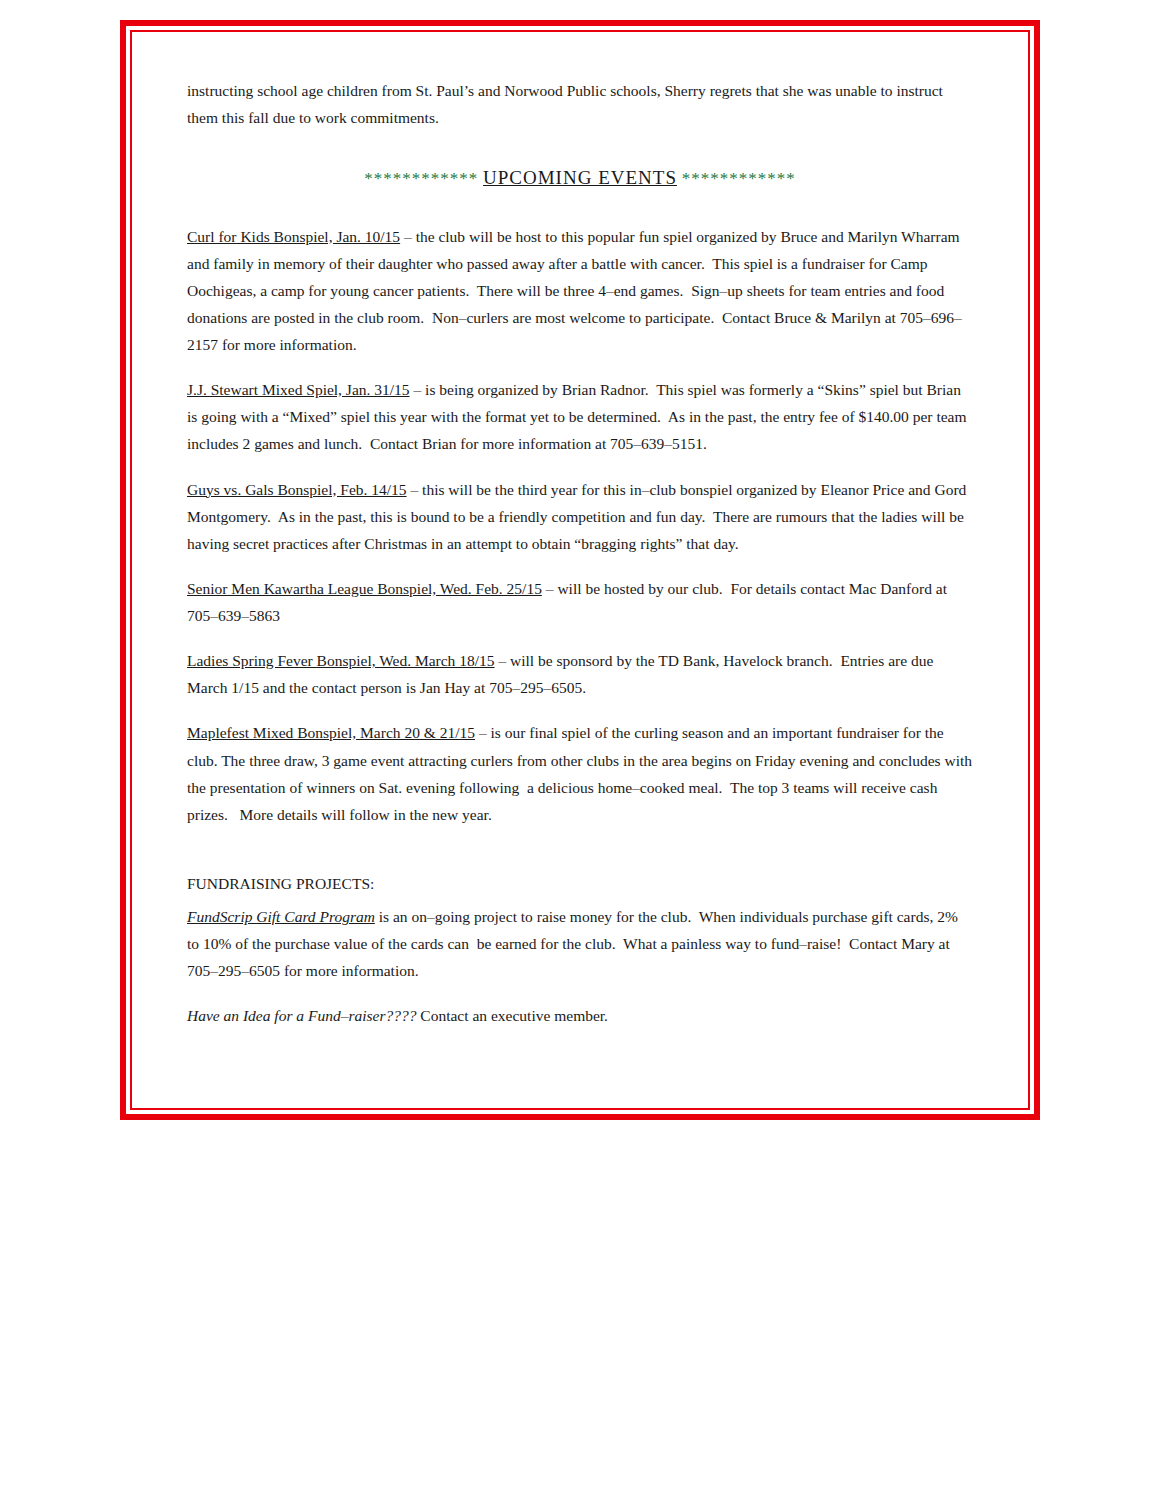instructing school age children from St. Paul’s and Norwood Public schools, Sherry regrets that she was unable to instruct them this fall due to work commitments.
************ UPCOMING EVENTS ************
Curl for Kids Bonspiel, Jan. 10/15 – the club will be host to this popular fun spiel organized by Bruce and Marilyn Wharram and family in memory of their daughter who passed away after a battle with cancer. This spiel is a fundraiser for Camp Oochigeas, a camp for young cancer patients. There will be three 4–end games. Sign–up sheets for team entries and food donations are posted in the club room. Non–curlers are most welcome to participate. Contact Bruce & Marilyn at 705–696–2157 for more information.
J.J. Stewart Mixed Spiel, Jan. 31/15 – is being organized by Brian Radnor. This spiel was formerly a “Skins” spiel but Brian is going with a “Mixed” spiel this year with the format yet to be determined. As in the past, the entry fee of $140.00 per team includes 2 games and lunch. Contact Brian for more information at 705–639–5151.
Guys vs. Gals Bonspiel, Feb. 14/15 – this will be the third year for this in–club bonspiel organized by Eleanor Price and Gord Montgomery. As in the past, this is bound to be a friendly competition and fun day. There are rumours that the ladies will be having secret practices after Christmas in an attempt to obtain “bragging rights” that day.
Senior Men Kawartha League Bonspiel, Wed. Feb. 25/15 – will be hosted by our club. For details contact Mac Danford at 705–639–5863
Ladies Spring Fever Bonspiel, Wed. March 18/15 – will be sponsord by the TD Bank, Havelock branch. Entries are due March 1/15 and the contact person is Jan Hay at 705–295–6505.
Maplefest Mixed Bonspiel, March 20 & 21/15 – is our final spiel of the curling season and an important fundraiser for the club. The three draw, 3 game event attracting curlers from other clubs in the area begins on Friday evening and concludes with the presentation of winners on Sat. evening following a delicious home–cooked meal. The top 3 teams will receive cash prizes. More details will follow in the new year.
FUNDRAISING PROJECTS:
FundScrip Gift Card Program is an on–going project to raise money for the club. When individuals purchase gift cards, 2% to 10% of the purchase value of the cards can be earned for the club. What a painless way to fund–raise! Contact Mary at 705–295–6505 for more information.
Have an Idea for a Fund–raiser???? Contact an executive member.